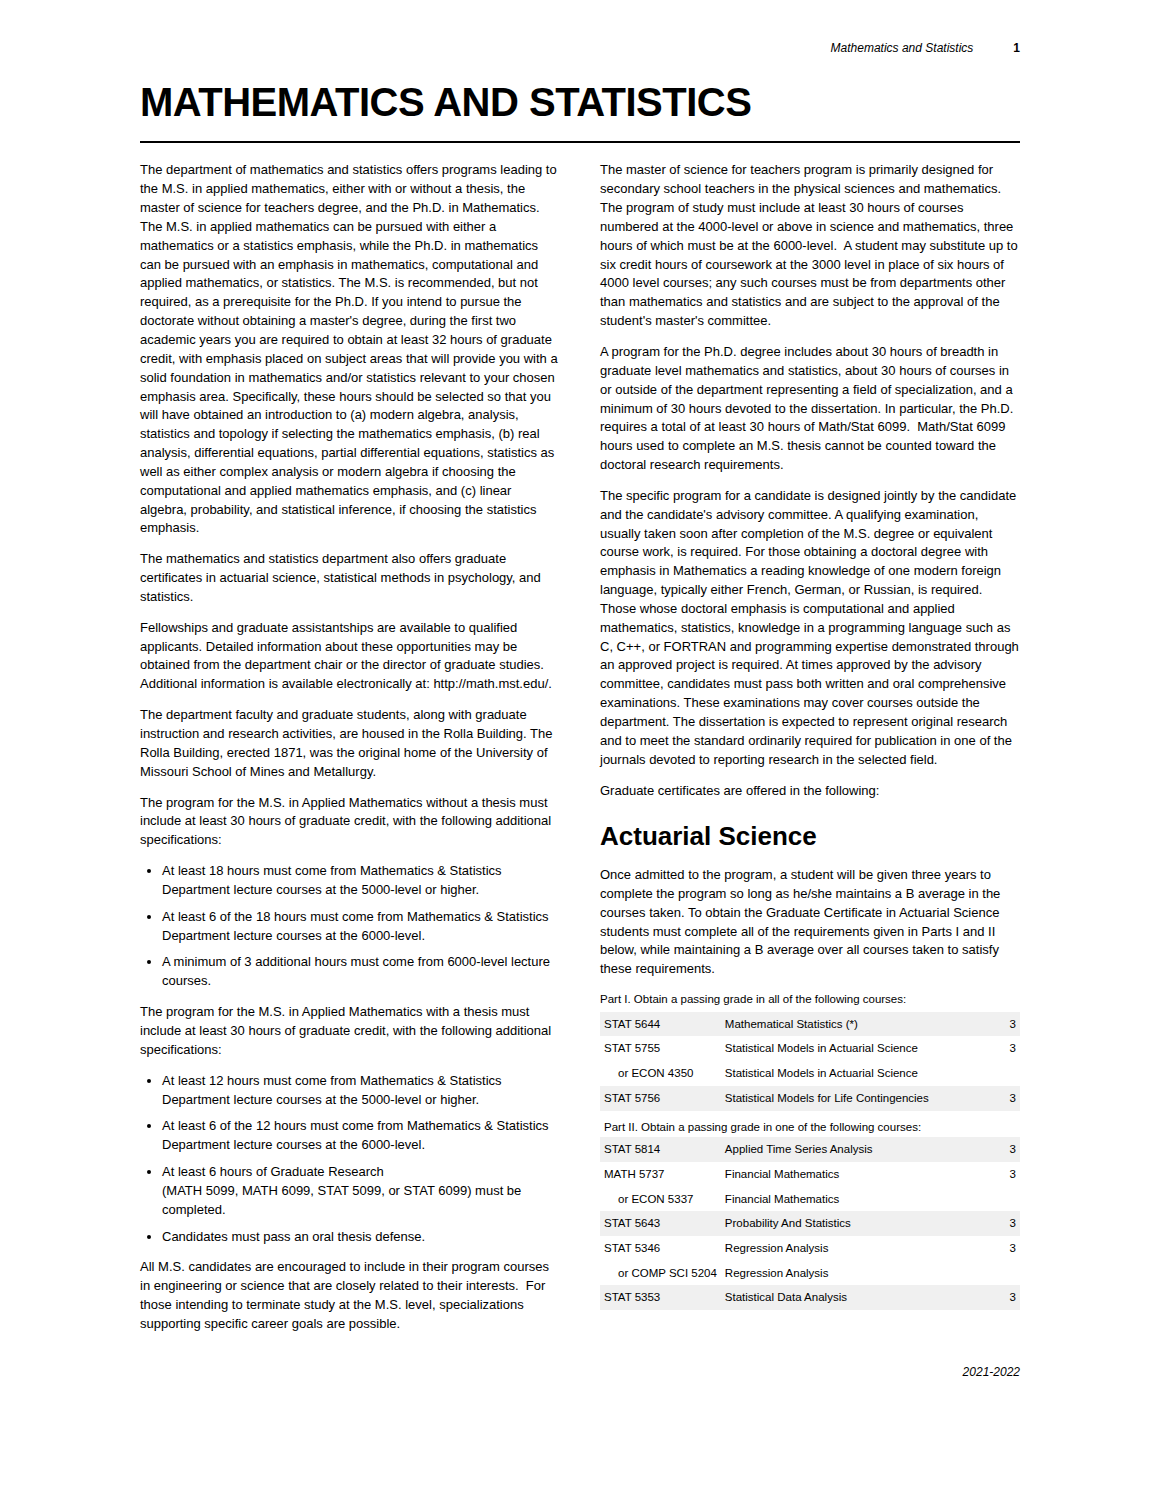Mathematics and Statistics 1
Mathematics and Statistics
The department of mathematics and statistics offers programs leading to the M.S. in applied mathematics, either with or without a thesis, the master of science for teachers degree, and the Ph.D. in Mathematics. The M.S. in applied mathematics can be pursued with either a mathematics or a statistics emphasis, while the Ph.D. in mathematics can be pursued with an emphasis in mathematics, computational and applied mathematics, or statistics. The M.S. is recommended, but not required, as a prerequisite for the Ph.D. If you intend to pursue the doctorate without obtaining a master's degree, during the first two academic years you are required to obtain at least 32 hours of graduate credit, with emphasis placed on subject areas that will provide you with a solid foundation in mathematics and/or statistics relevant to your chosen emphasis area. Specifically, these hours should be selected so that you will have obtained an introduction to (a) modern algebra, analysis, statistics and topology if selecting the mathematics emphasis, (b) real analysis, differential equations, partial differential equations, statistics as well as either complex analysis or modern algebra if choosing the computational and applied mathematics emphasis, and (c) linear algebra, probability, and statistical inference, if choosing the statistics emphasis.
The mathematics and statistics department also offers graduate certificates in actuarial science, statistical methods in psychology, and statistics.
Fellowships and graduate assistantships are available to qualified applicants. Detailed information about these opportunities may be obtained from the department chair or the director of graduate studies. Additional information is available electronically at: http://math.mst.edu/.
The department faculty and graduate students, along with graduate instruction and research activities, are housed in the Rolla Building. The Rolla Building, erected 1871, was the original home of the University of Missouri School of Mines and Metallurgy.
The program for the M.S. in Applied Mathematics without a thesis must include at least 30 hours of graduate credit, with the following additional specifications:
At least 18 hours must come from Mathematics & Statistics Department lecture courses at the 5000-level or higher.
At least 6 of the 18 hours must come from Mathematics & Statistics Department lecture courses at the 6000-level.
A minimum of 3 additional hours must come from 6000-level lecture courses.
The program for the M.S. in Applied Mathematics with a thesis must include at least 30 hours of graduate credit, with the following additional specifications:
At least 12 hours must come from Mathematics & Statistics Department lecture courses at the 5000-level or higher.
At least 6 of the 12 hours must come from Mathematics & Statistics Department lecture courses at the 6000-level.
At least 6 hours of Graduate Research
(MATH 5099, MATH 6099, STAT 5099, or STAT 6099) must be completed.
Candidates must pass an oral thesis defense.
All M.S. candidates are encouraged to include in their program courses in engineering or science that are closely related to their interests. For those intending to terminate study at the M.S. level, specializations supporting specific career goals are possible.
The master of science for teachers program is primarily designed for secondary school teachers in the physical sciences and mathematics. The program of study must include at least 30 hours of courses numbered at the 4000-level or above in science and mathematics, three hours of which must be at the 6000-level. A student may substitute up to six credit hours of coursework at the 3000 level in place of six hours of 4000 level courses; any such courses must be from departments other than mathematics and statistics and are subject to the approval of the student's master's committee.
A program for the Ph.D. degree includes about 30 hours of breadth in graduate level mathematics and statistics, about 30 hours of courses in or outside of the department representing a field of specialization, and a minimum of 30 hours devoted to the dissertation. In particular, the Ph.D. requires a total of at least 30 hours of Math/Stat 6099. Math/Stat 6099 hours used to complete an M.S. thesis cannot be counted toward the doctoral research requirements.
The specific program for a candidate is designed jointly by the candidate and the candidate's advisory committee. A qualifying examination, usually taken soon after completion of the M.S. degree or equivalent course work, is required. For those obtaining a doctoral degree with emphasis in Mathematics a reading knowledge of one modern foreign language, typically either French, German, or Russian, is required. Those whose doctoral emphasis is computational and applied mathematics, statistics, knowledge in a programming language such as C, C++, or FORTRAN and programming expertise demonstrated through an approved project is required. At times approved by the advisory committee, candidates must pass both written and oral comprehensive examinations. These examinations may cover courses outside the department. The dissertation is expected to represent original research and to meet the standard ordinarily required for publication in one of the journals devoted to reporting research in the selected field.
Graduate certificates are offered in the following:
Actuarial Science
Once admitted to the program, a student will be given three years to complete the program so long as he/she maintains a B average in the courses taken. To obtain the Graduate Certificate in Actuarial Science students must complete all of the requirements given in Parts I and II below, while maintaining a B average over all courses taken to satisfy these requirements.
Part I. Obtain a passing grade in all of the following courses:
| STAT 5644 | Mathematical Statistics (*) | 3 |
| STAT 5755 | Statistical Models in Actuarial Science | 3 |
| or ECON 4350 | Statistical Models in Actuarial Science | |
| STAT 5756 | Statistical Models for Life Contingencies | 3 |
| Part II. Obtain a passing grade in one of the following courses: |
| STAT 5814 | Applied Time Series Analysis | 3 |
| MATH 5737 | Financial Mathematics | 3 |
| or ECON 5337 | Financial Mathematics | |
| STAT 5643 | Probability And Statistics | 3 |
| STAT 5346 | Regression Analysis | 3 |
| or COMP SCI 5204 | Regression Analysis | |
| STAT 5353 | Statistical Data Analysis | 3 |
2021-2022